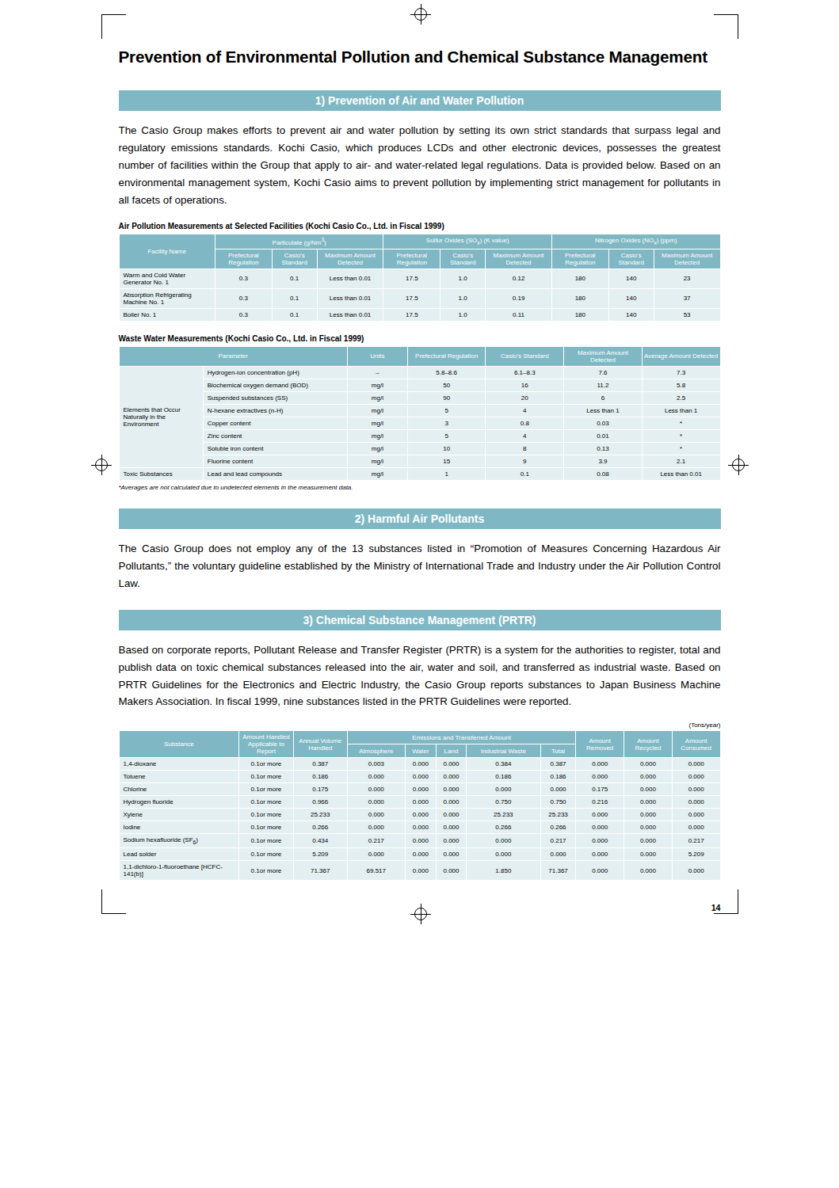Prevention of Environmental Pollution and Chemical Substance Management
1) Prevention of Air and Water Pollution
The Casio Group makes efforts to prevent air and water pollution by setting its own strict standards that surpass legal and regulatory emissions standards. Kochi Casio, which produces LCDs and other electronic devices, possesses the greatest number of facilities within the Group that apply to air- and water-related legal regulations. Data is provided below. Based on an environmental management system, Kochi Casio aims to prevent pollution by implementing strict management for pollutants in all facets of operations.
Air Pollution Measurements at Selected Facilities (Kochi Casio Co., Ltd. in Fiscal 1999)
| Facility Name | Particulate (g/Nm 3 ) | Sulfur Oxides (SO x ) (K value) | Nitrogen Oxides (NO x ) (ppm) |
| --- | --- | --- | --- |
| Prefectural Regulation | Casio's Standard | Maximum Amount Detected | Prefectural Regulation | Casio's Standard | Maximum Amount Detected | Prefectural Regulation | Casio's Standard | Maximum Amount Detected |
| Warm and Cold Water Generator No. 1 | 0.3 | 0.1 | Less than 0.01 | 17.5 | 1.0 | 0.12 | 180 | 140 | 23 |
| Absorption Refrigerating Machine No. 1 | 0.3 | 0.1 | Less than 0.01 | 17.5 | 1.0 | 0.19 | 180 | 140 | 37 |
| Boiler No. 1 | 0.3 | 0.1 | Less than 0.01 | 17.5 | 1.0 | 0.11 | 180 | 140 | 53 |
Waste Water Measurements (Kochi Casio Co., Ltd. in Fiscal 1999)
| Parameter | Units | Prefectural Regulation | Casio's Standard | Maximum Amount Detected | Average Amount Detected |
| --- | --- | --- | --- | --- | --- |
| Elements that Occur Naturally in the Environment | Hydrogen-ion concentration (pH) | – | 5.8–8.6 | 6.1–8.3 | 7.6 | 7.3 |
| Biochemical oxygen demand (BOD) | mg/l | 50 | 16 | 11.2 | 5.8 |
| Suspended substances (SS) | mg/l | 90 | 20 | 6 | 2.5 |
| N-hexane extractives (n-H) | mg/l | 5 | 4 | Less than 1 | Less than 1 |
| Copper content | mg/l | 3 | 0.8 | 0.03 | * |
| Zinc content | mg/l | 5 | 4 | 0.01 | * |
| Soluble iron content | mg/l | 10 | 8 | 0.13 | * |
| Fluorine content | mg/l | 15 | 9 | 3.9 | 2.1 |
| Toxic Substances | Lead and lead compounds | mg/l | 1 | 0.1 | 0.08 | Less than 0.01 |
*Averages are not calculated due to undetected elements in the measurement data.
2) Harmful Air Pollutants
The Casio Group does not employ any of the 13 substances listed in “Promotion of Measures Concerning Hazardous Air Pollutants,” the voluntary guideline established by the Ministry of International Trade and Industry under the Air Pollution Control Law.
3) Chemical Substance Management (PRTR)
Based on corporate reports, Pollutant Release and Transfer Register (PRTR) is a system for the authorities to register, total and publish data on toxic chemical substances released into the air, water and soil, and transferred as industrial waste. Based on PRTR Guidelines for the Electronics and Electric Industry, the Casio Group reports substances to Japan Business Machine Makers Association. In fiscal 1999, nine substances listed in the PRTR Guidelines were reported.
(Tons/year)
| Substance | Amount Handled Applicable to Report | Annual Volume Handled | Emissions and Transferred Amount | Amount Removed | Amount Recycled | Amount Consumed |
| --- | --- | --- | --- | --- | --- | --- |
| Atmosphere | Water | Land | Industrial Waste | Total |
| 1,4-dioxane | 0.1or more | 0.387 | 0.003 | 0.000 | 0.000 | 0.384 | 0.387 | 0.000 | 0.000 | 0.000 |
| Toluene | 0.1or more | 0.186 | 0.000 | 0.000 | 0.000 | 0.186 | 0.186 | 0.000 | 0.000 | 0.000 |
| Chlorine | 0.1or more | 0.175 | 0.000 | 0.000 | 0.000 | 0.000 | 0.000 | 0.175 | 0.000 | 0.000 |
| Hydrogen fluoride | 0.1or more | 0.966 | 0.000 | 0.000 | 0.000 | 0.750 | 0.750 | 0.216 | 0.000 | 0.000 |
| Xylene | 0.1or more | 25.233 | 0.000 | 0.000 | 0.000 | 25.233 | 25.233 | 0.000 | 0.000 | 0.000 |
| Iodine | 0.1or more | 0.266 | 0.000 | 0.000 | 0.000 | 0.266 | 0.266 | 0.000 | 0.000 | 0.000 |
| Sodium hexafluoride (SF 6 ) | 0.1or more | 0.434 | 0.217 | 0.000 | 0.000 | 0.000 | 0.217 | 0.000 | 0.000 | 0.217 |
| Lead solder | 0.1or more | 5.209 | 0.000 | 0.000 | 0.000 | 0.000 | 0.000 | 0.000 | 0.000 | 5.209 |
| 1,1-dichloro-1-fluoroethane [HCFC-141(b)] | 0.1or more | 71.367 | 69.517 | 0.000 | 0.000 | 1.850 | 71.367 | 0.000 | 0.000 | 0.000 |
14